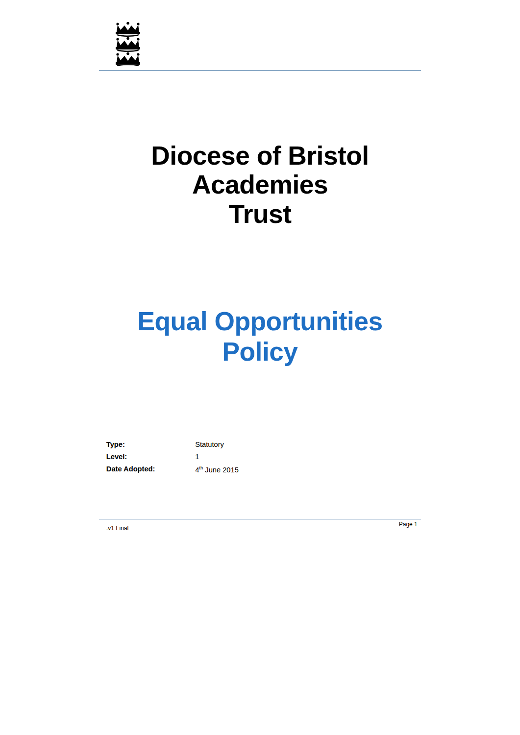Diocese of Bristol
Academies
Trust
Equal Opportunities
Policy
Type: Statutory
Level: 1
Date Adopted: 4th June 2015
.v1 Final
Page 1